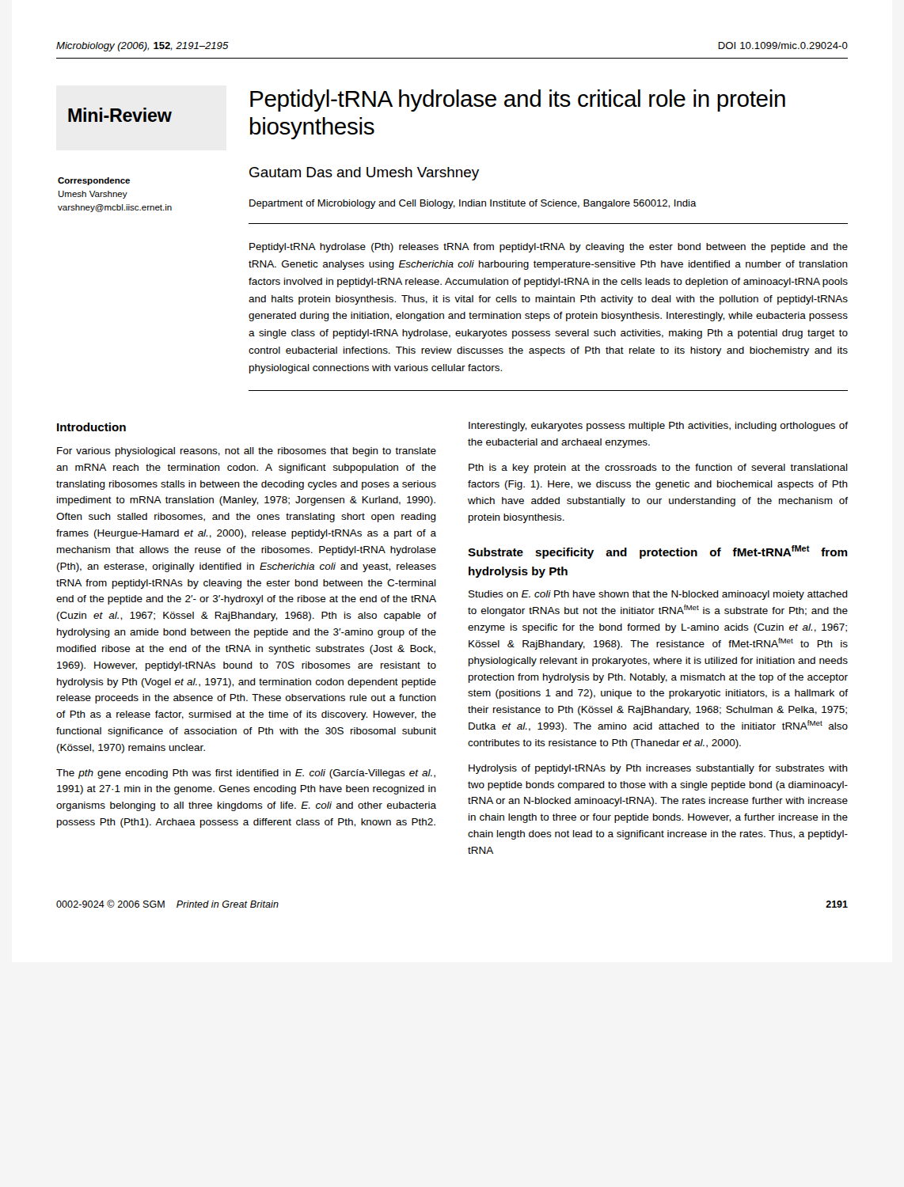Microbiology (2006), 152, 2191–2195
DOI 10.1099/mic.0.29024-0
Mini-Review
Correspondence
Umesh Varshney
varshney@mcbl.iisc.ernet.in
Peptidyl-tRNA hydrolase and its critical role in protein biosynthesis
Gautam Das and Umesh Varshney
Department of Microbiology and Cell Biology, Indian Institute of Science, Bangalore 560012, India
Peptidyl-tRNA hydrolase (Pth) releases tRNA from peptidyl-tRNA by cleaving the ester bond between the peptide and the tRNA. Genetic analyses using Escherichia coli harbouring temperature-sensitive Pth have identified a number of translation factors involved in peptidyl-tRNA release. Accumulation of peptidyl-tRNA in the cells leads to depletion of aminoacyl-tRNA pools and halts protein biosynthesis. Thus, it is vital for cells to maintain Pth activity to deal with the pollution of peptidyl-tRNAs generated during the initiation, elongation and termination steps of protein biosynthesis. Interestingly, while eubacteria possess a single class of peptidyl-tRNA hydrolase, eukaryotes possess several such activities, making Pth a potential drug target to control eubacterial infections. This review discusses the aspects of Pth that relate to its history and biochemistry and its physiological connections with various cellular factors.
Introduction
For various physiological reasons, not all the ribosomes that begin to translate an mRNA reach the termination codon. A significant subpopulation of the translating ribosomes stalls in between the decoding cycles and poses a serious impediment to mRNA translation (Manley, 1978; Jorgensen & Kurland, 1990). Often such stalled ribosomes, and the ones translating short open reading frames (Heurgue-Hamard et al., 2000), release peptidyl-tRNAs as a part of a mechanism that allows the reuse of the ribosomes. Peptidyl-tRNA hydrolase (Pth), an esterase, originally identified in Escherichia coli and yeast, releases tRNA from peptidyl-tRNAs by cleaving the ester bond between the C-terminal end of the peptide and the 2′- or 3′-hydroxyl of the ribose at the end of the tRNA (Cuzin et al., 1967; Kössel & RajBhandary, 1968). Pth is also capable of hydrolysing an amide bond between the peptide and the 3′-amino group of the modified ribose at the end of the tRNA in synthetic substrates (Jost & Bock, 1969). However, peptidyl-tRNAs bound to 70S ribosomes are resistant to hydrolysis by Pth (Vogel et al., 1971), and termination codon dependent peptide release proceeds in the absence of Pth. These observations rule out a function of Pth as a release factor, surmised at the time of its discovery. However, the functional significance of association of Pth with the 30S ribosomal subunit (Kössel, 1970) remains unclear.
The pth gene encoding Pth was first identified in E. coli (García-Villegas et al., 1991) at 27·1 min in the genome. Genes encoding Pth have been recognized in organisms belonging to all three kingdoms of life. E. coli and other eubacteria possess Pth (Pth1). Archaea possess a different class of Pth, known as Pth2. Interestingly, eukaryotes possess multiple Pth activities, including orthologues of the eubacterial and archaeal enzymes.
Pth is a key protein at the crossroads to the function of several translational factors (Fig. 1). Here, we discuss the genetic and biochemical aspects of Pth which have added substantially to our understanding of the mechanism of protein biosynthesis.
Substrate specificity and protection of fMet-tRNAfMet from hydrolysis by Pth
Studies on E. coli Pth have shown that the N-blocked aminoacyl moiety attached to elongator tRNAs but not the initiator tRNAfMet is a substrate for Pth; and the enzyme is specific for the bond formed by L-amino acids (Cuzin et al., 1967; Kössel & RajBhandary, 1968). The resistance of fMet-tRNAfMet to Pth is physiologically relevant in prokaryotes, where it is utilized for initiation and needs protection from hydrolysis by Pth. Notably, a mismatch at the top of the acceptor stem (positions 1 and 72), unique to the prokaryotic initiators, is a hallmark of their resistance to Pth (Kössel & RajBhandary, 1968; Schulman & Pelka, 1975; Dutka et al., 1993). The amino acid attached to the initiator tRNAfMet also contributes to its resistance to Pth (Thanedar et al., 2000).
Hydrolysis of peptidyl-tRNAs by Pth increases substantially for substrates with two peptide bonds compared to those with a single peptide bond (a diaminoacyl-tRNA or an N-blocked aminoacyl-tRNA). The rates increase further with increase in chain length to three or four peptide bonds. However, a further increase in the chain length does not lead to a significant increase in the rates. Thus, a peptidyl-tRNA
0002-9024 © 2006 SGM Printed in Great Britain
2191